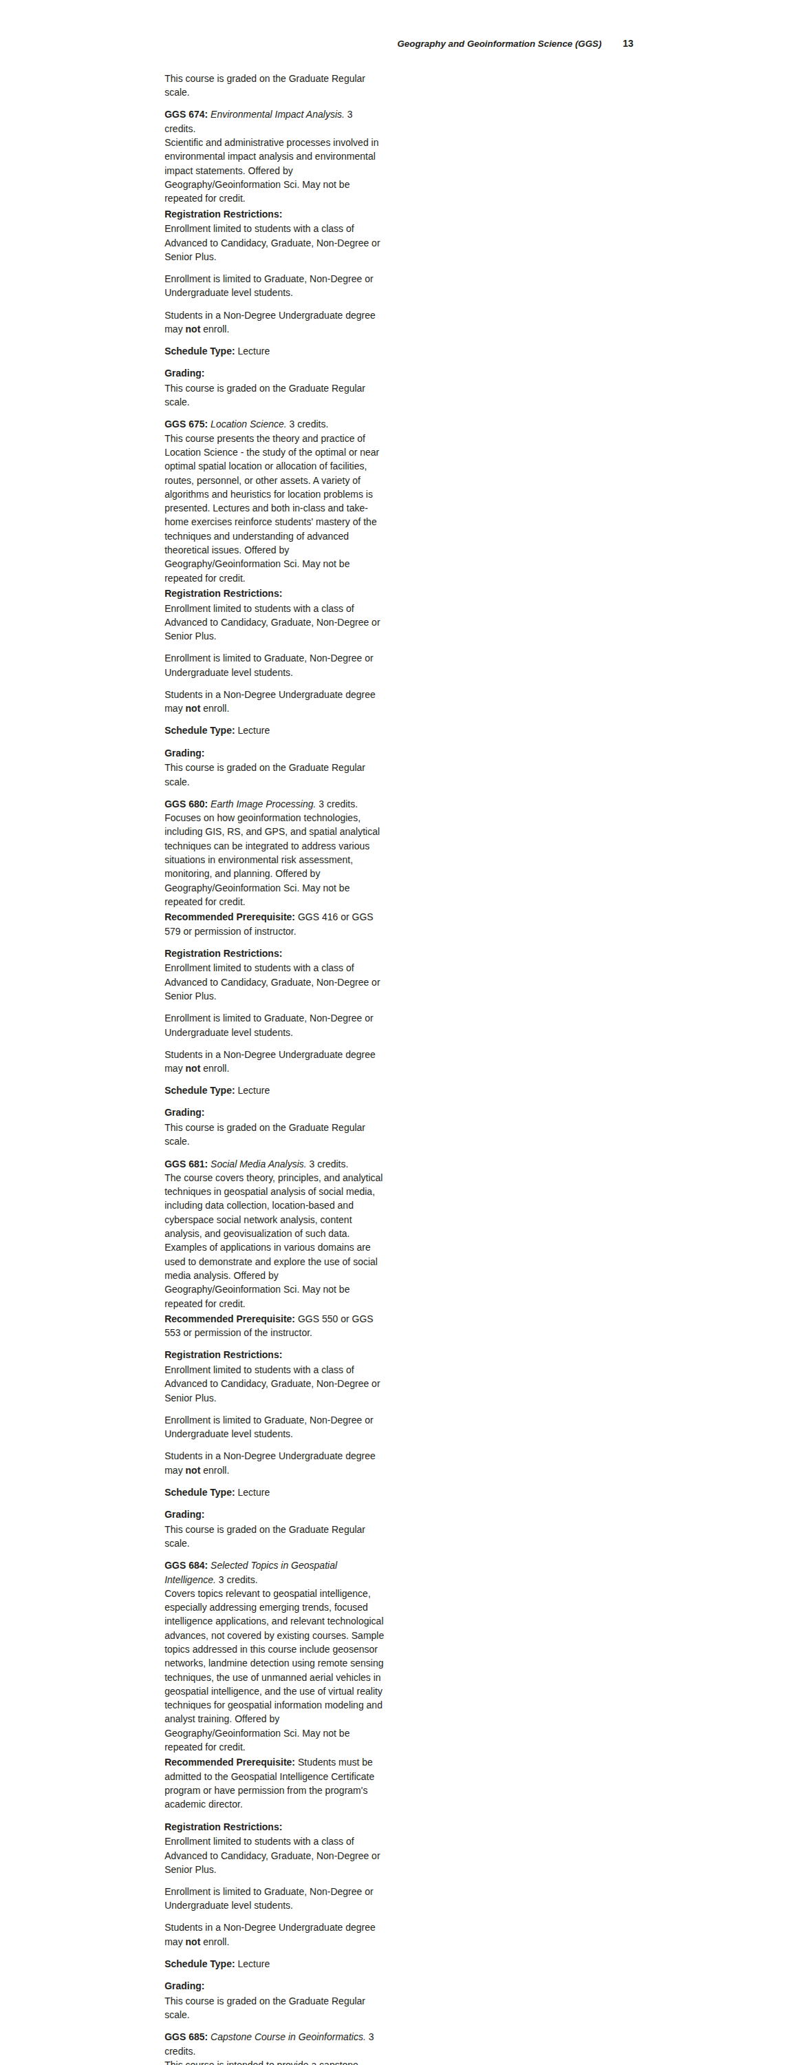Geography and Geoinformation Science (GGS) 13
This course is graded on the Graduate Regular scale.
GGS 674: Environmental Impact Analysis. 3 credits.
Scientific and administrative processes involved in environmental impact analysis and environmental impact statements. Offered by Geography/Geoinformation Sci. May not be repeated for credit.
Registration Restrictions:
Enrollment limited to students with a class of Advanced to Candidacy, Graduate, Non-Degree or Senior Plus.
Enrollment is limited to Graduate, Non-Degree or Undergraduate level students.
Students in a Non-Degree Undergraduate degree may not enroll.
Schedule Type: Lecture
Grading:
This course is graded on the Graduate Regular scale.
GGS 675: Location Science. 3 credits.
This course presents the theory and practice of Location Science - the study of the optimal or near optimal spatial location or allocation of facilities, routes, personnel, or other assets. A variety of algorithms and heuristics for location problems is presented. Lectures and both in-class and take-home exercises reinforce students' mastery of the techniques and understanding of advanced theoretical issues. Offered by Geography/Geoinformation Sci. May not be repeated for credit.
Registration Restrictions:
Enrollment limited to students with a class of Advanced to Candidacy, Graduate, Non-Degree or Senior Plus.
Enrollment is limited to Graduate, Non-Degree or Undergraduate level students.
Students in a Non-Degree Undergraduate degree may not enroll.
Schedule Type: Lecture
Grading:
This course is graded on the Graduate Regular scale.
GGS 680: Earth Image Processing. 3 credits.
Focuses on how geoinformation technologies, including GIS, RS, and GPS, and spatial analytical techniques can be integrated to address various situations in environmental risk assessment, monitoring, and planning. Offered by Geography/Geoinformation Sci. May not be repeated for credit.
Recommended Prerequisite: GGS 416 or GGS 579 or permission of instructor.
Registration Restrictions:
Enrollment limited to students with a class of Advanced to Candidacy, Graduate, Non-Degree or Senior Plus.
Enrollment is limited to Graduate, Non-Degree or Undergraduate level students.
Students in a Non-Degree Undergraduate degree may not enroll.
Schedule Type: Lecture
Grading:
This course is graded on the Graduate Regular scale.
GGS 681: Social Media Analysis. 3 credits.
The course covers theory, principles, and analytical techniques in geospatial analysis of social media, including data collection, location-based and cyberspace social network analysis, content analysis, and geovisualization of such data. Examples of applications in various domains are used to demonstrate and explore the use of social media analysis. Offered by Geography/Geoinformation Sci. May not be repeated for credit.
Recommended Prerequisite: GGS 550 or GGS 553 or permission of the instructor.
Registration Restrictions:
Enrollment limited to students with a class of Advanced to Candidacy, Graduate, Non-Degree or Senior Plus.
Enrollment is limited to Graduate, Non-Degree or Undergraduate level students.
Students in a Non-Degree Undergraduate degree may not enroll.
Schedule Type: Lecture
Grading:
This course is graded on the Graduate Regular scale.
GGS 684: Selected Topics in Geospatial Intelligence. 3 credits.
Covers topics relevant to geospatial intelligence, especially addressing emerging trends, focused intelligence applications, and relevant technological advances, not covered by existing courses. Sample topics addressed in this course include geosensor networks, landmine detection using remote sensing techniques, the use of unmanned aerial vehicles in geospatial intelligence, and the use of virtual reality techniques for geospatial information modeling and analyst training. Offered by Geography/Geoinformation Sci. May not be repeated for credit.
Recommended Prerequisite: Students must be admitted to the Geospatial Intelligence Certificate program or have permission from the program's academic director.
Registration Restrictions:
Enrollment limited to students with a class of Advanced to Candidacy, Graduate, Non-Degree or Senior Plus.
Enrollment is limited to Graduate, Non-Degree or Undergraduate level students.
Students in a Non-Degree Undergraduate degree may not enroll.
Schedule Type: Lecture
Grading:
This course is graded on the Graduate Regular scale.
GGS 685: Capstone Course in Geoinformatics. 3 credits.
This course is intended to provide a capstone experience for graduate students by synthesizing knowledge and experience that they acquired in earlier coursework to address a complex geospatial intelligence problem. The course requires analytical, collaborative, and communication skills. Offered by Geography/Geoinformation Sci. May not be repeated for credit.